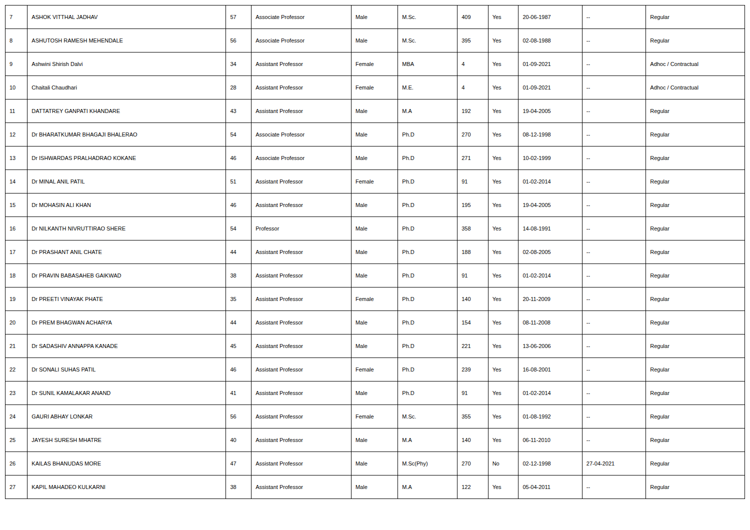| 7 | ASHOK VITTHAL JADHAV | 57 | Associate Professor | Male | M.Sc. | 409 | Yes | 20-06-1987 | -- | Regular |
| 8 | ASHUTOSH RAMESH MEHENDALE | 56 | Associate Professor | Male | M.Sc. | 395 | Yes | 02-08-1988 | -- | Regular |
| 9 | Ashwini Shirish Dalvi | 34 | Assistant Professor | Female | MBA | 4 | Yes | 01-09-2021 | -- | Adhoc / Contractual |
| 10 | Chaitali Chaudhari | 28 | Assistant Professor | Female | M.E. | 4 | Yes | 01-09-2021 | -- | Adhoc / Contractual |
| 11 | DATTATREY GANPATI KHANDARE | 43 | Assistant Professor | Male | M.A | 192 | Yes | 19-04-2005 | -- | Regular |
| 12 | Dr BHARATKUMAR BHAGAJI BHALERAO | 54 | Associate Professor | Male | Ph.D | 270 | Yes | 08-12-1998 | -- | Regular |
| 13 | Dr ISHWARDAS PRALHADRAO KOKANE | 46 | Associate Professor | Male | Ph.D | 271 | Yes | 10-02-1999 | -- | Regular |
| 14 | Dr MINAL ANIL PATIL | 51 | Assistant Professor | Female | Ph.D | 91 | Yes | 01-02-2014 | -- | Regular |
| 15 | Dr MOHASIN ALI KHAN | 46 | Assistant Professor | Male | Ph.D | 195 | Yes | 19-04-2005 | -- | Regular |
| 16 | Dr NILKANTH NIVRUTTIRAO SHERE | 54 | Professor | Male | Ph.D | 358 | Yes | 14-08-1991 | -- | Regular |
| 17 | Dr PRASHANT ANIL CHATE | 44 | Assistant Professor | Male | Ph.D | 188 | Yes | 02-08-2005 | -- | Regular |
| 18 | Dr PRAVIN BABASAHEB GAIKWAD | 38 | Assistant Professor | Male | Ph.D | 91 | Yes | 01-02-2014 | -- | Regular |
| 19 | Dr PREETI VINAYAK PHATE | 35 | Assistant Professor | Female | Ph.D | 140 | Yes | 20-11-2009 | -- | Regular |
| 20 | Dr PREM BHAGWAN ACHARYA | 44 | Assistant Professor | Male | Ph.D | 154 | Yes | 08-11-2008 | -- | Regular |
| 21 | Dr SADASHIV ANNAPPA KANADE | 45 | Assistant Professor | Male | Ph.D | 221 | Yes | 13-06-2006 | -- | Regular |
| 22 | Dr SONALI SUHAS PATIL | 46 | Assistant Professor | Female | Ph.D | 239 | Yes | 16-08-2001 | -- | Regular |
| 23 | Dr SUNIL KAMALAKAR ANAND | 41 | Assistant Professor | Male | Ph.D | 91 | Yes | 01-02-2014 | -- | Regular |
| 24 | GAURI ABHAY LONKAR | 56 | Assistant Professor | Female | M.Sc. | 355 | Yes | 01-08-1992 | -- | Regular |
| 25 | JAYESH SURESH MHATRE | 40 | Assistant Professor | Male | M.A | 140 | Yes | 06-11-2010 | -- | Regular |
| 26 | KAILAS BHANUDAS MORE | 47 | Assistant Professor | Male | M.Sc(Phy) | 270 | No | 02-12-1998 | 27-04-2021 | Regular |
| 27 | KAPIL MAHADEO KULKARNI | 38 | Assistant Professor | Male | M.A | 122 | Yes | 05-04-2011 | -- | Regular |